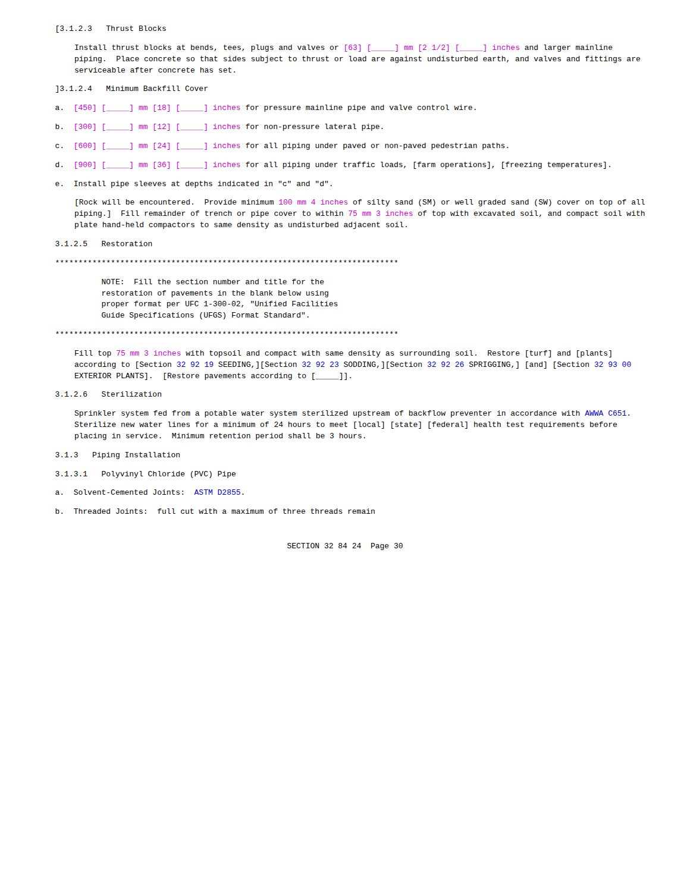[3.1.2.3 Thrust Blocks
Install thrust blocks at bends, tees, plugs and valves or [63] [_____] mm [2 1/2] [_____] inches and larger mainline piping. Place concrete so that sides subject to thrust or load are against undisturbed earth, and valves and fittings are serviceable after concrete has set.
]3.1.2.4 Minimum Backfill Cover
a. [450] [_____] mm [18] [_____] inches for pressure mainline pipe and valve control wire.
b. [300] [_____] mm [12] [_____] inches for non-pressure lateral pipe.
c. [600] [_____] mm [24] [_____] inches for all piping under paved or non-paved pedestrian paths.
d. [900] [_____] mm [36] [_____] inches for all piping under traffic loads, [farm operations], [freezing temperatures].
e. Install pipe sleeves at depths indicated in "c" and "d".
[Rock will be encountered. Provide minimum 100 mm 4 inches of silty sand (SM) or well graded sand (SW) cover on top of all piping.] Fill remainder of trench or pipe cover to within 75 mm 3 inches of top with excavated soil, and compact soil with plate hand-held compactors to same density as undisturbed adjacent soil.
3.1.2.5 Restoration
**************************************************************************
NOTE: Fill the section number and title for the restoration of pavements in the blank below using proper format per UFC 1-300-02, "Unified Facilities Guide Specifications (UFGS) Format Standard".
**************************************************************************
Fill top 75 mm 3 inches with topsoil and compact with same density as surrounding soil. Restore [turf] and [plants] according to [Section 32 92 19 SEEDING,][Section 32 92 23 SODDING,][Section 32 92 26 SPRIGGING,] [and] [Section 32 93 00 EXTERIOR PLANTS]. [Restore pavements according to [_____]].
3.1.2.6 Sterilization
Sprinkler system fed from a potable water system sterilized upstream of backflow preventer in accordance with AWWA C651. Sterilize new water lines for a minimum of 24 hours to meet [local] [state] [federal] health test requirements before placing in service. Minimum retention period shall be 3 hours.
3.1.3 Piping Installation
3.1.3.1 Polyvinyl Chloride (PVC) Pipe
a. Solvent-Cemented Joints: ASTM D2855.
b. Threaded Joints: full cut with a maximum of three threads remain
SECTION 32 84 24 Page 30